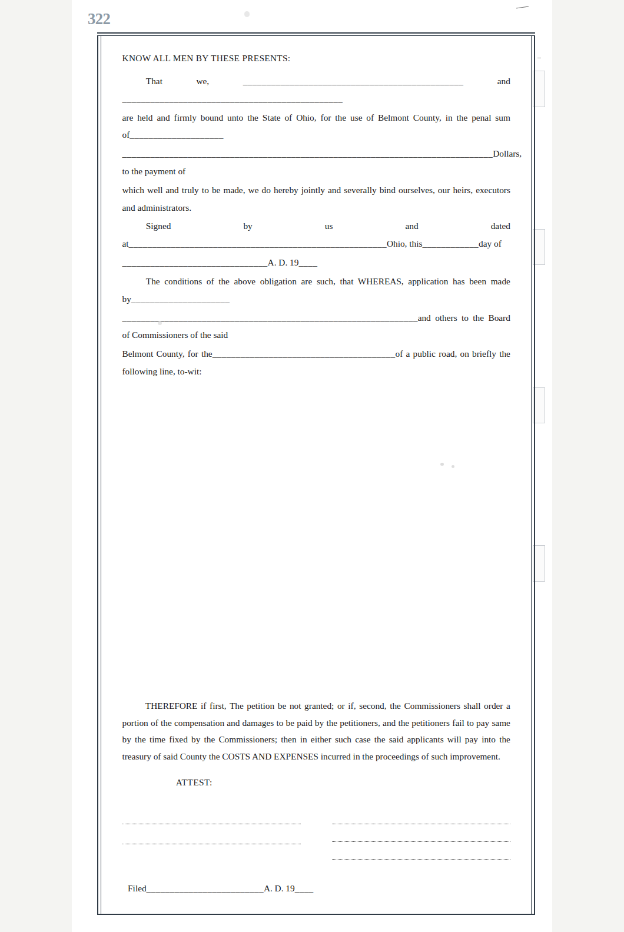322
KNOW ALL MEN BY THESE PRESENTS:
That we, _______________________________________________ and _______________________________________________
are held and firmly bound unto the State of Ohio, for the use of Belmont County, in the penal sum of____________________
_______________________________________________________________________________Dollars, to the payment of
which well and truly to be made, we do hereby jointly and severally bind ourselves, our heirs, executors and administrators.
Signed by us and dated at_______________________________________________________Ohio, this____________day of
_______________________________A. D. 19____
The conditions of the above obligation are such, that WHEREAS, application has been made by_____________________
_______________________________________________________________and others to the Board of Commissioners of the said
Belmont County, for the_______________________________________of a public road, on briefly the following line, to-wit:
THEREFORE if first, The petition be not granted; or if, second, the Commissioners shall order a portion of the compensation and damages to be paid by the petitioners, and the petitioners fail to pay same by the time fixed by the Commissioners; then in either such case the said applicants will pay into the treasury of said County the COSTS AND EXPENSES incurred in the proceedings of such improvement.
ATTEST:
Filed_________________________A. D. 19____